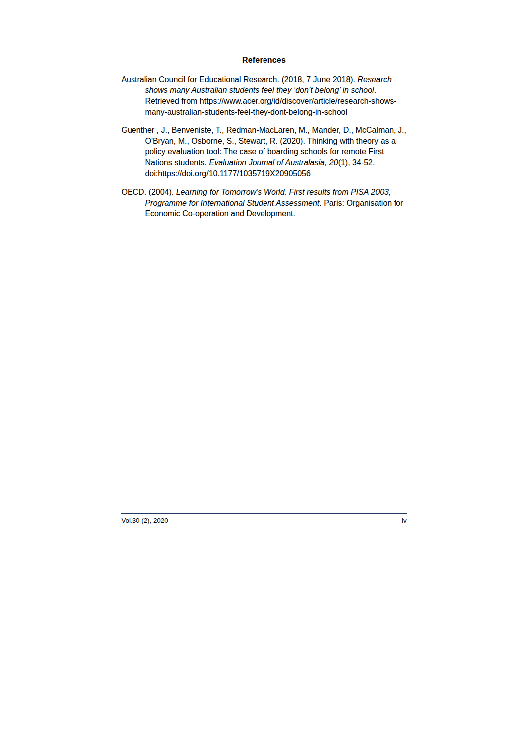References
Australian Council for Educational Research. (2018, 7 June 2018). Research shows many Australian students feel they ‘don’t belong’ in school. Retrieved from https://www.acer.org/id/discover/article/research-shows-many-australian-students-feel-they-dont-belong-in-school
Guenther , J., Benveniste, T., Redman-MacLaren, M., Mander, D., McCalman, J., O'Bryan, M., Osborne, S., Stewart, R. (2020). Thinking with theory as a policy evaluation tool: The case of boarding schools for remote First Nations students. Evaluation Journal of Australasia, 20(1), 34-52. doi:https://doi.org/10.1177/1035719X20905056
OECD. (2004). Learning for Tomorrow’s World. First results from PISA 2003, Programme for International Student Assessment. Paris: Organisation for Economic Co-operation and Development.
Vol.30 (2), 2020 iv